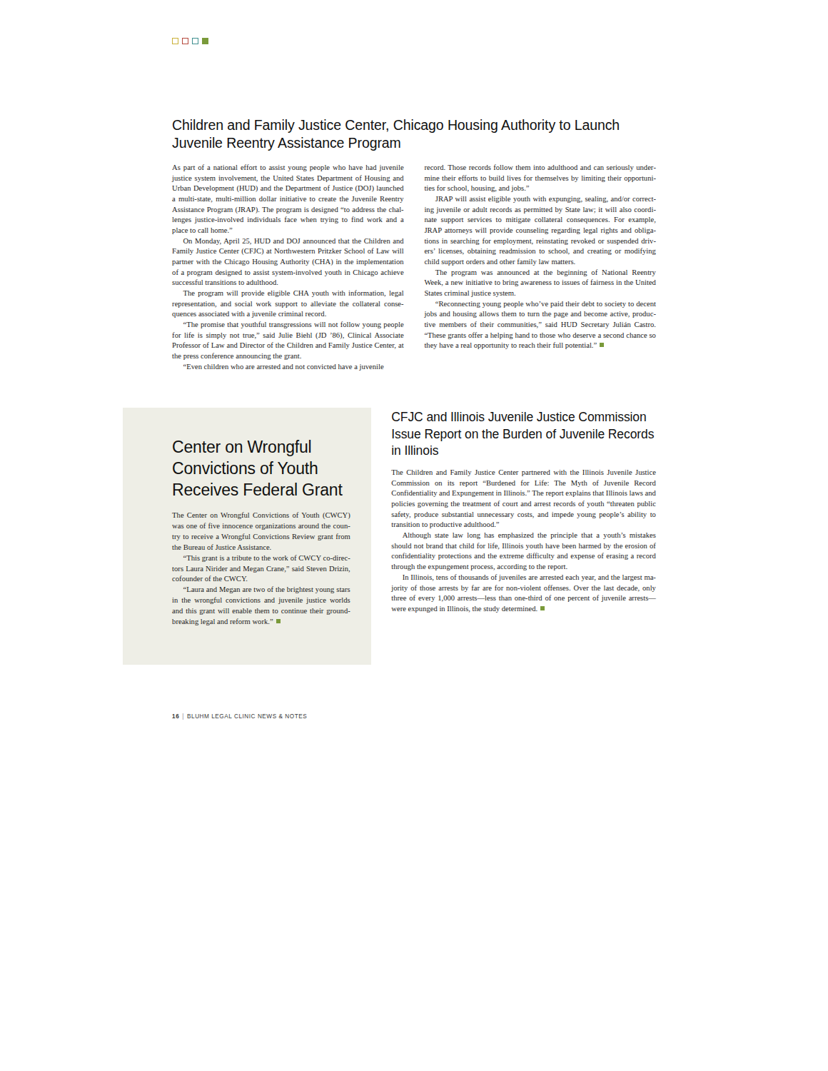Children and Family Justice Center, Chicago Housing Authority to Launch Juvenile Reentry Assistance Program
As part of a national effort to assist young people who have had juvenile justice system involvement, the United States Department of Housing and Urban Development (HUD) and the Department of Justice (DOJ) launched a multi-state, multi-million dollar initiative to create the Juvenile Reentry Assistance Program (JRAP). The program is designed “to address the challenges justice-involved individuals face when trying to find work and a place to call home.”
On Monday, April 25, HUD and DOJ announced that the Children and Family Justice Center (CFJC) at Northwestern Pritzker School of Law will partner with the Chicago Housing Authority (CHA) in the implementation of a program designed to assist system-involved youth in Chicago achieve successful transitions to adulthood.
The program will provide eligible CHA youth with information, legal representation, and social work support to alleviate the collateral consequences associated with a juvenile criminal record.
“The promise that youthful transgressions will not follow young people for life is simply not true,” said Julie Biehl (JD ’86), Clinical Associate Professor of Law and Director of the Children and Family Justice Center, at the press conference announcing the grant.
“Even children who are arrested and not convicted have a juvenile
record. Those records follow them into adulthood and can seriously undermine their efforts to build lives for themselves by limiting their opportunities for school, housing, and jobs.”
JRAP will assist eligible youth with expunging, sealing, and/or correcting juvenile or adult records as permitted by State law; it will also coordinate support services to mitigate collateral consequences. For example, JRAP attorneys will provide counseling regarding legal rights and obligations in searching for employment, reinstating revoked or suspended drivers’ licenses, obtaining readmission to school, and creating or modifying child support orders and other family law matters.
The program was announced at the beginning of National Reentry Week, a new initiative to bring awareness to issues of fairness in the United States criminal justice system.
“Reconnecting young people who’ve paid their debt to society to decent jobs and housing allows them to turn the page and become active, productive members of their communities,” said HUD Secretary Julián Castro. “These grants offer a helping hand to those who deserve a second chance so they have a real opportunity to reach their full potential.”
Center on Wrongful Convictions of Youth Receives Federal Grant
The Center on Wrongful Convictions of Youth (CWCY) was one of five innocence organizations around the country to receive a Wrongful Convictions Review grant from the Bureau of Justice Assistance.
“This grant is a tribute to the work of CWCY co-directors Laura Nirider and Megan Crane,” said Steven Drizin, cofounder of the CWCY.
“Laura and Megan are two of the brightest young stars in the wrongful convictions and juvenile justice worlds and this grant will enable them to continue their groundbreaking legal and reform work.”
CFJC and Illinois Juvenile Justice Commission Issue Report on the Burden of Juvenile Records in Illinois
The Children and Family Justice Center partnered with the Illinois Juvenile Justice Commission on its report “Burdened for Life: The Myth of Juvenile Record Confidentiality and Expungement in Illinois.” The report explains that Illinois laws and policies governing the treatment of court and arrest records of youth “threaten public safety, produce substantial unnecessary costs, and impede young people’s ability to transition to productive adulthood.”
Although state law long has emphasized the principle that a youth’s mistakes should not brand that child for life, Illinois youth have been harmed by the erosion of confidentiality protections and the extreme difficulty and expense of erasing a record through the expungement process, according to the report.
In Illinois, tens of thousands of juveniles are arrested each year, and the largest majority of those arrests by far are for non-violent offenses. Over the last decade, only three of every 1,000 arrests—less than one-third of one percent of juvenile arrests—were expunged in Illinois, the study determined.
16|BLUHM LEGAL CLINIC NEWS & NOTES